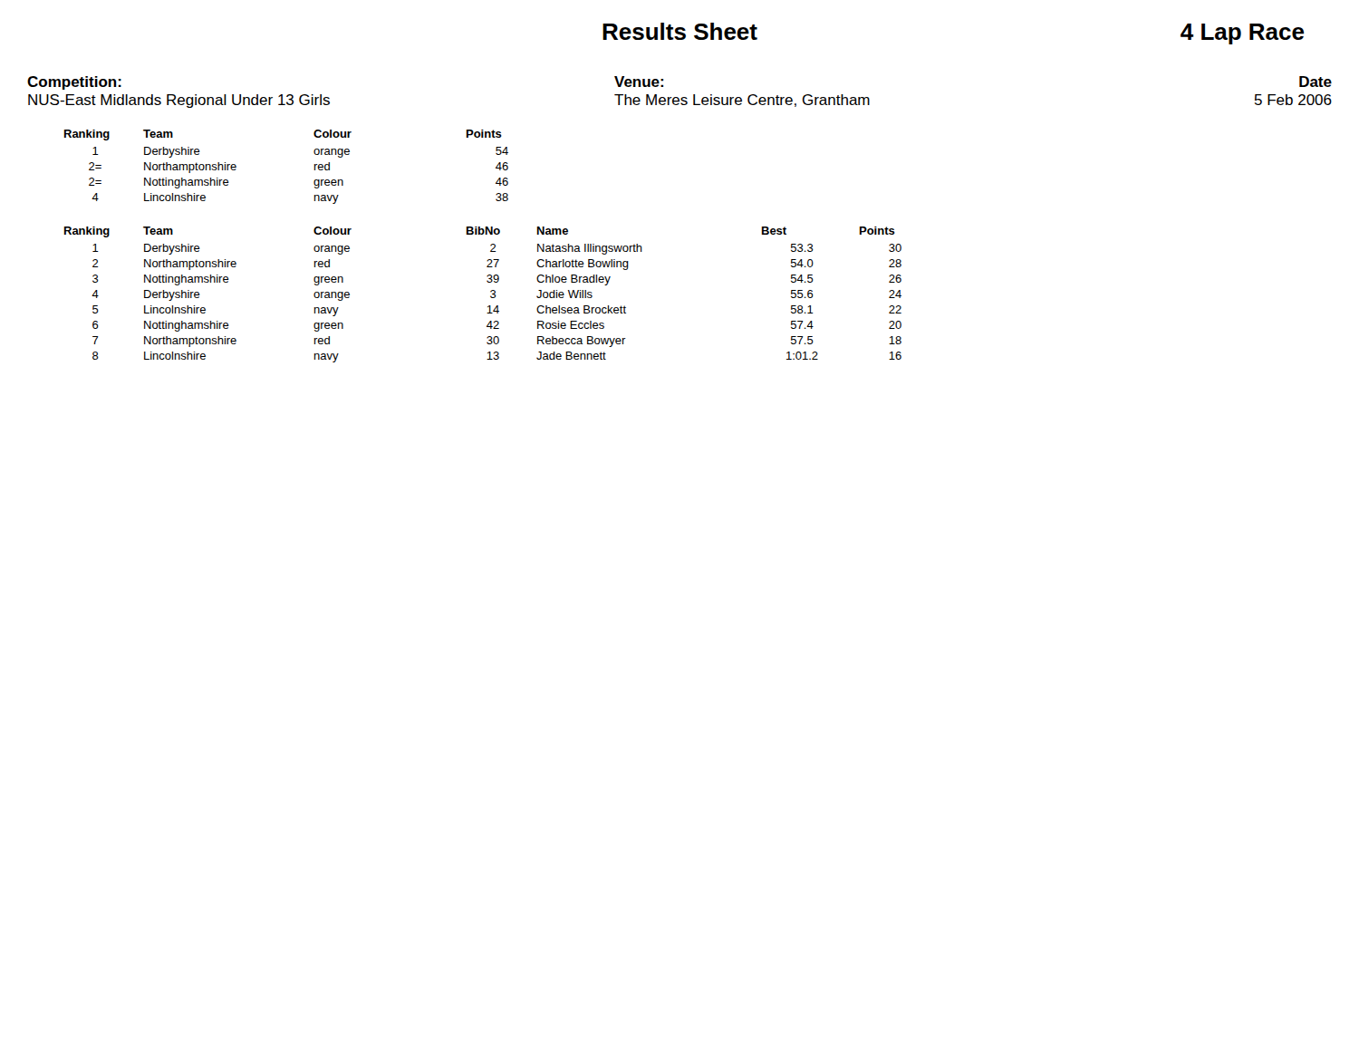Results Sheet
4 Lap Race
| Competition: | Venue: | Date |
| --- | --- | --- |
| NUS-East Midlands Regional Under 13 Girls | The Meres Leisure Centre, Grantham | 5 Feb 2006 |
| Ranking | Team | Colour | Points |
| --- | --- | --- | --- |
| 1 | Derbyshire | orange | 54 |
| 2= | Northamptonshire | red | 46 |
| 2= | Nottinghamshire | green | 46 |
| 4 | Lincolnshire | navy | 38 |
| Ranking | Team | Colour | BibNo | Name | Best | Points |
| --- | --- | --- | --- | --- | --- | --- |
| 1 | Derbyshire | orange | 2 | Natasha Illingsworth | 53.3 | 30 |
| 2 | Northamptonshire | red | 27 | Charlotte Bowling | 54.0 | 28 |
| 3 | Nottinghamshire | green | 39 | Chloe Bradley | 54.5 | 26 |
| 4 | Derbyshire | orange | 3 | Jodie Wills | 55.6 | 24 |
| 5 | Lincolnshire | navy | 14 | Chelsea Brockett | 58.1 | 22 |
| 6 | Nottinghamshire | green | 42 | Rosie Eccles | 57.4 | 20 |
| 7 | Northamptonshire | red | 30 | Rebecca Bowyer | 57.5 | 18 |
| 8 | Lincolnshire | navy | 13 | Jade Bennett | 1:01.2 | 16 |